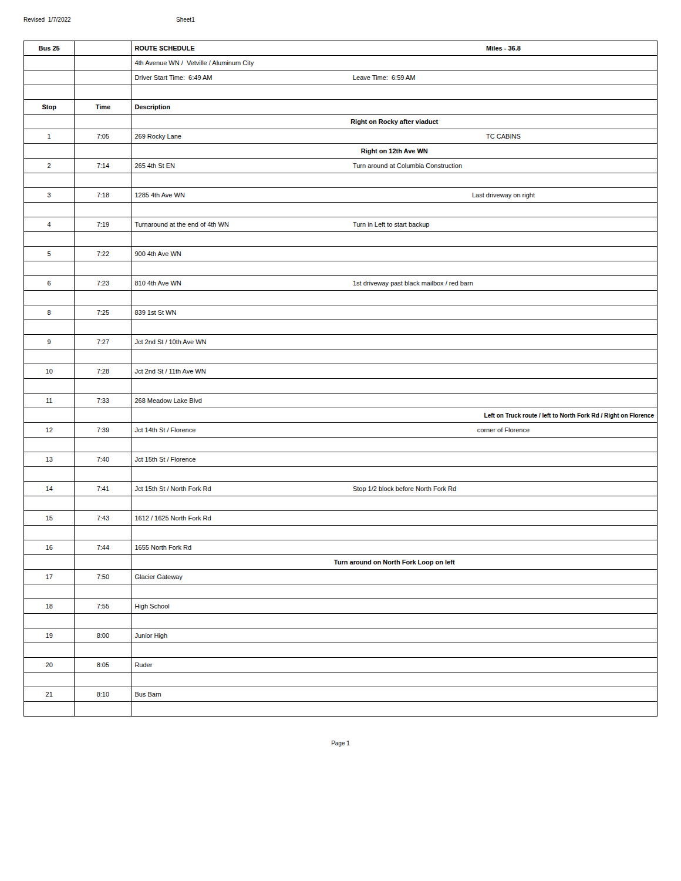Revised 1/7/2022
Sheet1
| Bus 25 | | ROUTE SCHEDULE Miles - 36.8 |
| | | 4th Avenue WN / Vetville / Aluminum City |
| | | Driver Start Time: 6:49 AM Leave Time: 6:59 AM |
| Stop | Time | Description |
| | | Right on Rocky after viaduct |
| 1 | 7:05 | 269 Rocky Lane TC CABINS |
| | | Right on 12th Ave WN |
| 2 | 7:14 | 265 4th St EN Turn around at Columbia Construction |
| 3 | 7:18 | 1285 4th Ave WN Last driveway on right |
| 4 | 7:19 | Turnaround at the end of 4th WN Turn in Left to start backup |
| 5 | 7:22 | 900 4th Ave WN |
| 6 | 7:23 | 810 4th Ave WN 1st driveway past black mailbox / red barn |
| 8 | 7:25 | 839 1st St WN |
| 9 | 7:27 | Jct 2nd St / 10th Ave WN |
| 10 | 7:28 | Jct 2nd St / 11th Ave WN |
| 11 | 7:33 | 268 Meadow Lake Blvd |
| | | Left on Truck route / left to North Fork Rd / Right on Florence |
| 12 | 7:39 | Jct 14th St / Florence corner of Florence |
| 13 | 7:40 | Jct 15th St / Florence |
| 14 | 7:41 | Jct 15th St / North Fork Rd Stop 1/2 block before North Fork Rd |
| 15 | 7:43 | 1612 / 1625 North Fork Rd |
| 16 | 7:44 | 1655 North Fork Rd |
| | | Turn around on North Fork Loop on left |
| 17 | 7:50 | Glacier Gateway |
| 18 | 7:55 | High School |
| 19 | 8:00 | Junior High |
| 20 | 8:05 | Ruder |
| 21 | 8:10 | Bus Barn |
Page 1